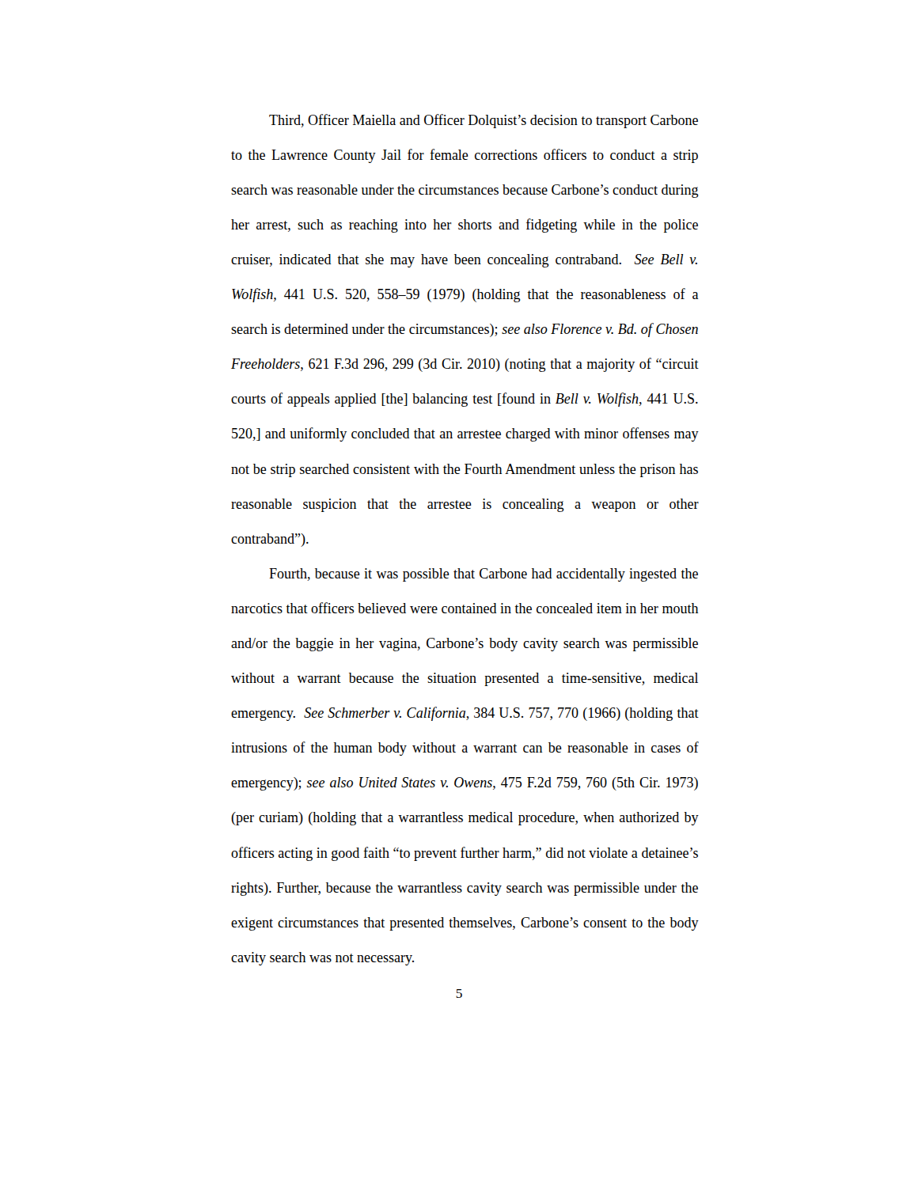Third, Officer Maiella and Officer Dolquist’s decision to transport Carbone to the Lawrence County Jail for female corrections officers to conduct a strip search was reasonable under the circumstances because Carbone’s conduct during her arrest, such as reaching into her shorts and fidgeting while in the police cruiser, indicated that she may have been concealing contraband. See Bell v. Wolfish, 441 U.S. 520, 558–59 (1979) (holding that the reasonableness of a search is determined under the circumstances); see also Florence v. Bd. of Chosen Freeholders, 621 F.3d 296, 299 (3d Cir. 2010) (noting that a majority of “circuit courts of appeals applied [the] balancing test [found in Bell v. Wolfish, 441 U.S. 520,] and uniformly concluded that an arrestee charged with minor offenses may not be strip searched consistent with the Fourth Amendment unless the prison has reasonable suspicion that the arrestee is concealing a weapon or other contraband”).
Fourth, because it was possible that Carbone had accidentally ingested the narcotics that officers believed were contained in the concealed item in her mouth and/or the baggie in her vagina, Carbone’s body cavity search was permissible without a warrant because the situation presented a time-sensitive, medical emergency. See Schmerber v. California, 384 U.S. 757, 770 (1966) (holding that intrusions of the human body without a warrant can be reasonable in cases of emergency); see also United States v. Owens, 475 F.2d 759, 760 (5th Cir. 1973) (per curiam) (holding that a warrantless medical procedure, when authorized by officers acting in good faith “to prevent further harm,” did not violate a detainee’s rights). Further, because the warrantless cavity search was permissible under the exigent circumstances that presented themselves, Carbone’s consent to the body cavity search was not necessary.
5